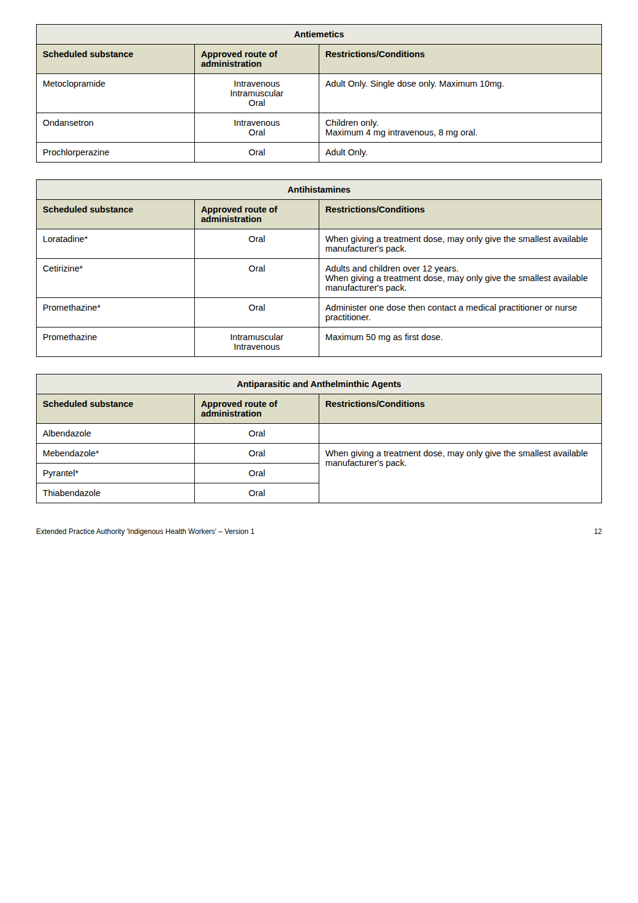Antiemetics
| Scheduled substance | Approved route of administration | Restrictions/Conditions |
| --- | --- | --- |
| Metoclopramide | Intravenous Intramuscular Oral | Adult Only. Single dose only. Maximum 10mg. |
| Ondansetron | Intravenous Oral | Children only. Maximum 4 mg intravenous, 8 mg oral. |
| Prochlorperazine | Oral | Adult Only. |
Antihistamines
| Scheduled substance | Approved route of administration | Restrictions/Conditions |
| --- | --- | --- |
| Loratadine* | Oral | When giving a treatment dose, may only give the smallest available manufacturer's pack. |
| Cetirizine* | Oral | Adults and children over 12 years. When giving a treatment dose, may only give the smallest available manufacturer's pack. |
| Promethazine* | Oral | Administer one dose then contact a medical practitioner or nurse practitioner. |
| Promethazine | Intramuscular Intravenous | Maximum 50 mg as first dose. |
Antiparasitic and Anthelminthic Agents
| Scheduled substance | Approved route of administration | Restrictions/Conditions |
| --- | --- | --- |
| Albendazole | Oral | |
| Mebendazole* | Oral | When giving a treatment dose, may only give the smallest available manufacturer's pack. |
| Pyrantel* | Oral |
| Thiabendazole | Oral |
Extended Practice Authority 'Indigenous Health Workers' – Version 1 12